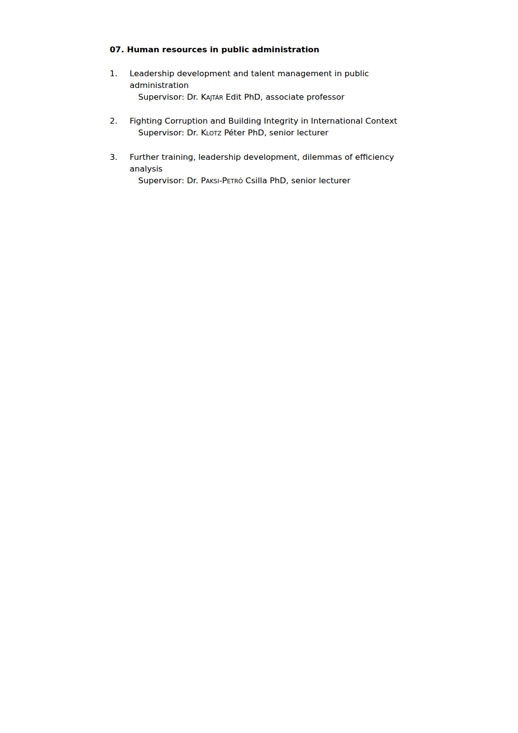07. Human resources in public administration
1. Leadership development and talent management in public administration Supervisor: Dr. Kajtár Edit PhD, associate professor
2. Fighting Corruption and Building Integrity in International Context Supervisor: Dr. Klotz Péter PhD, senior lecturer
3. Further training, leadership development, dilemmas of efficiency analysis Supervisor: Dr. Paksi-Petró Csilla PhD, senior lecturer